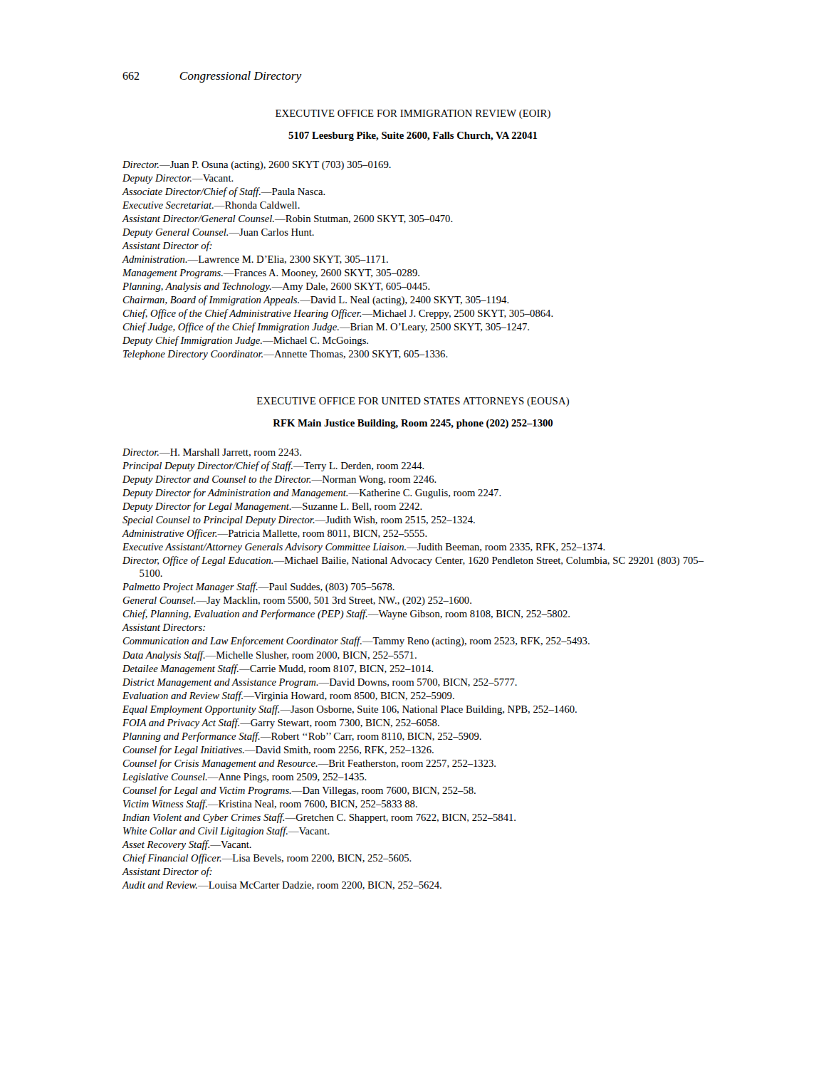662 Congressional Directory
EXECUTIVE OFFICE FOR IMMIGRATION REVIEW (EOIR)
5107 Leesburg Pike, Suite 2600, Falls Church, VA 22041
Director.—Juan P. Osuna (acting), 2600 SKYT (703) 305–0169.
Deputy Director.—Vacant.
Associate Director/Chief of Staff.—Paula Nasca.
Executive Secretariat.—Rhonda Caldwell.
Assistant Director/General Counsel.—Robin Stutman, 2600 SKYT, 305–0470.
Deputy General Counsel.—Juan Carlos Hunt.
Assistant Director of:
Administration.—Lawrence M. D’Elia, 2300 SKYT, 305–1171.
Management Programs.—Frances A. Mooney, 2600 SKYT, 305–0289.
Planning, Analysis and Technology.—Amy Dale, 2600 SKYT, 605–0445.
Chairman, Board of Immigration Appeals.—David L. Neal (acting), 2400 SKYT, 305–1194.
Chief, Office of the Chief Administrative Hearing Officer.—Michael J. Creppy, 2500 SKYT, 305–0864.
Chief Judge, Office of the Chief Immigration Judge.—Brian M. O’Leary, 2500 SKYT, 305–1247.
Deputy Chief Immigration Judge.—Michael C. McGoings.
Telephone Directory Coordinator.—Annette Thomas, 2300 SKYT, 605–1336.
EXECUTIVE OFFICE FOR UNITED STATES ATTORNEYS (EOUSA)
RFK Main Justice Building, Room 2245, phone (202) 252–1300
Director.—H. Marshall Jarrett, room 2243.
Principal Deputy Director/Chief of Staff.—Terry L. Derden, room 2244.
Deputy Director and Counsel to the Director.—Norman Wong, room 2246.
Deputy Director for Administration and Management.—Katherine C. Gugulis, room 2247.
Deputy Director for Legal Management.—Suzanne L. Bell, room 2242.
Special Counsel to Principal Deputy Director.—Judith Wish, room 2515, 252–1324.
Administrative Officer.—Patricia Mallette, room 8011, BICN, 252–5555.
Executive Assistant/Attorney Generals Advisory Committee Liaison.—Judith Beeman, room 2335, RFK, 252–1374.
Director, Office of Legal Education.—Michael Bailie, National Advocacy Center, 1620 Pendleton Street, Columbia, SC 29201 (803) 705–5100.
Palmetto Project Manager Staff.—Paul Suddes, (803) 705–5678.
General Counsel.—Jay Macklin, room 5500, 501 3rd Street, NW., (202) 252–1600.
Chief, Planning, Evaluation and Performance (PEP) Staff.—Wayne Gibson, room 8108, BICN, 252–5802.
Assistant Directors:
Communication and Law Enforcement Coordinator Staff.—Tammy Reno (acting), room 2523, RFK, 252–5493.
Data Analysis Staff.—Michelle Slusher, room 2000, BICN, 252–5571.
Detailee Management Staff.—Carrie Mudd, room 8107, BICN, 252–1014.
District Management and Assistance Program.—David Downs, room 5700, BICN, 252–5777.
Evaluation and Review Staff.—Virginia Howard, room 8500, BICN, 252–5909.
Equal Employment Opportunity Staff.—Jason Osborne, Suite 106, National Place Building, NPB, 252–1460.
FOIA and Privacy Act Staff.—Garry Stewart, room 7300, BICN, 252–6058.
Planning and Performance Staff.—Robert ‘‘Rob’’ Carr, room 8110, BICN, 252–5909.
Counsel for Legal Initiatives.—David Smith, room 2256, RFK, 252–1326.
Counsel for Crisis Management and Resource.—Brit Featherston, room 2257, 252–1323.
Legislative Counsel.—Anne Pings, room 2509, 252–1435.
Counsel for Legal and Victim Programs.—Dan Villegas, room 7600, BICN, 252–58.
Victim Witness Staff.—Kristina Neal, room 7600, BICN, 252–5833 88.
Indian Violent and Cyber Crimes Staff.—Gretchen C. Shappert, room 7622, BICN, 252–5841.
White Collar and Civil Ligitagion Staff.—Vacant.
Asset Recovery Staff.—Vacant.
Chief Financial Officer.—Lisa Bevels, room 2200, BICN, 252–5605.
Assistant Director of:
Audit and Review.—Louisa McCarter Dadzie, room 2200, BICN, 252–5624.